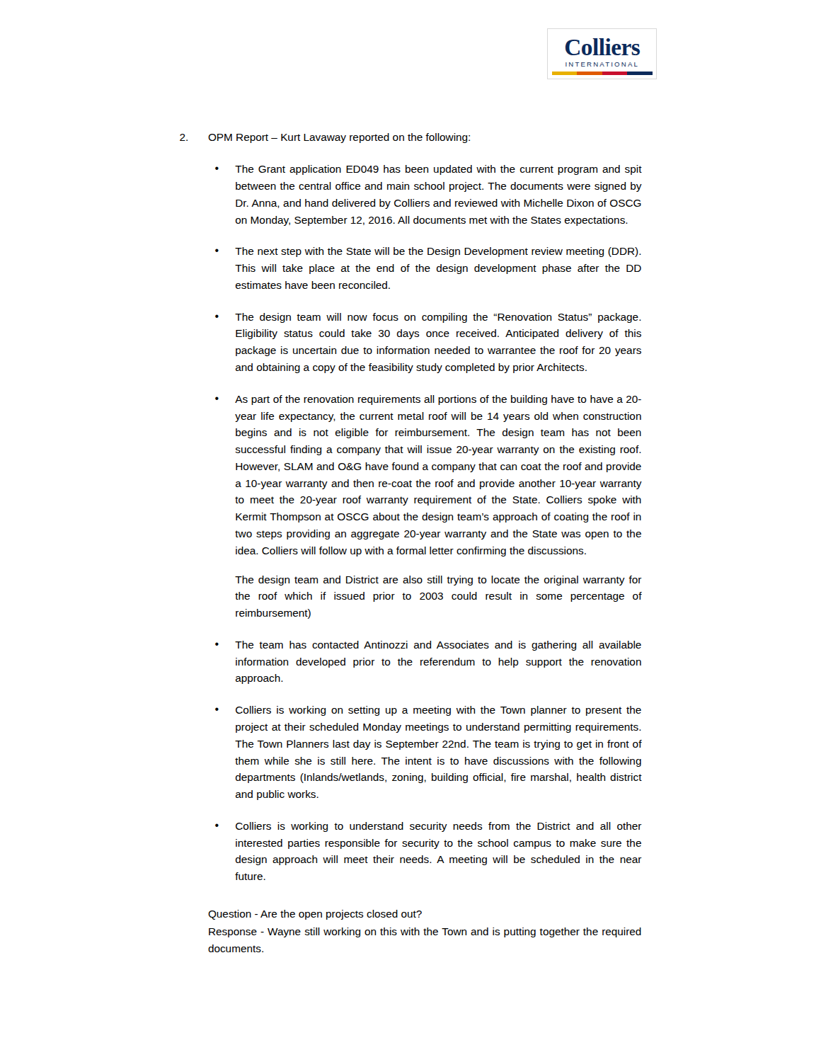Colliers
INTERNATIONAL
2.
OPM Report – Kurt Lavaway reported on the following:
The Grant application ED049 has been updated with the current program and spit between the central office and main school project. The documents were signed by Dr. Anna, and hand delivered by Colliers and reviewed with Michelle Dixon of OSCG on Monday, September 12, 2016. All documents met with the States expectations.
The next step with the State will be the Design Development review meeting (DDR). This will take place at the end of the design development phase after the DD estimates have been reconciled.
The design team will now focus on compiling the “Renovation Status” package. Eligibility status could take 30 days once received. Anticipated delivery of this package is uncertain due to information needed to warrantee the roof for 20 years and obtaining a copy of the feasibility study completed by prior Architects.
As part of the renovation requirements all portions of the building have to have a 20-year life expectancy, the current metal roof will be 14 years old when construction begins and is not eligible for reimbursement. The design team has not been successful finding a company that will issue 20-year warranty on the existing roof. However, SLAM and O&G have found a company that can coat the roof and provide a 10-year warranty and then re-coat the roof and provide another 10-year warranty to meet the 20-year roof warranty requirement of the State. Colliers spoke with Kermit Thompson at OSCG about the design team’s approach of coating the roof in two steps providing an aggregate 20-year warranty and the State was open to the idea. Colliers will follow up with a formal letter confirming the discussions.
The design team and District are also still trying to locate the original warranty for the roof which if issued prior to 2003 could result in some percentage of reimbursement)
The team has contacted Antinozzi and Associates and is gathering all available information developed prior to the referendum to help support the renovation approach.
Colliers is working on setting up a meeting with the Town planner to present the project at their scheduled Monday meetings to understand permitting requirements. The Town Planners last day is September 22nd. The team is trying to get in front of them while she is still here. The intent is to have discussions with the following departments (Inlands/wetlands, zoning, building official, fire marshal, health district and public works.
Colliers is working to understand security needs from the District and all other interested parties responsible for security to the school campus to make sure the design approach will meet their needs. A meeting will be scheduled in the near future.
Question - Are the open projects closed out?
Response - Wayne still working on this with the Town and is putting together the required documents.